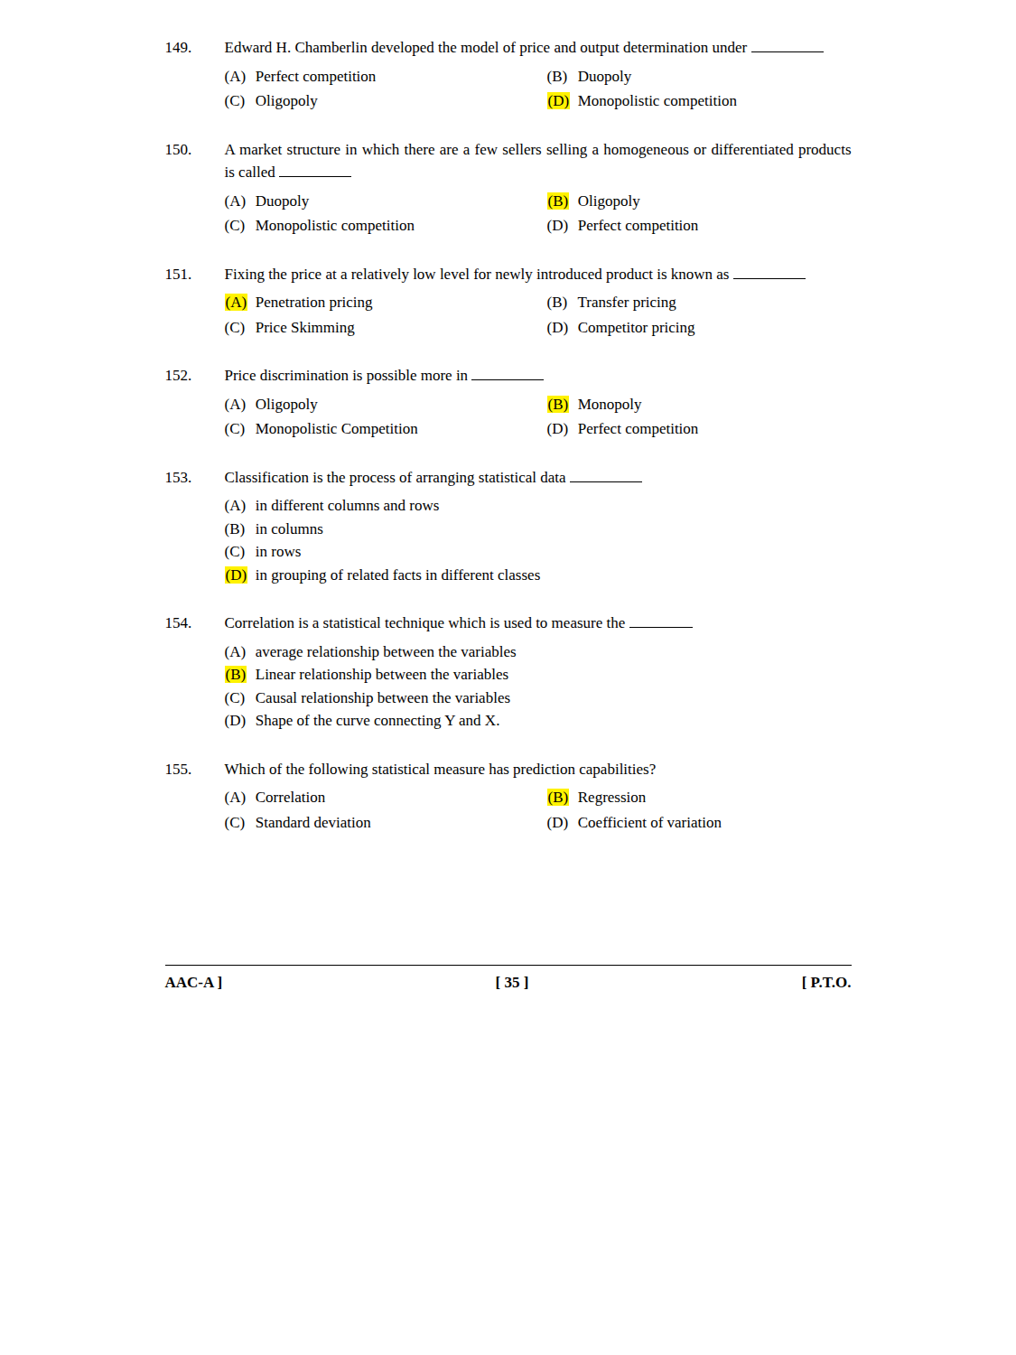149.
Edward H. Chamberlin developed the model of price and output determination under
(A) Perfect competition
(B) Duopoly
(C) Oligopoly
(D) Monopolistic competition
150.
A market structure in which there are a few sellers selling a homogeneous or differentiated products is called
(A) Duopoly
(B) Oligopoly
(C) Monopolistic competition
(D) Perfect competition
151.
Fixing the price at a relatively low level for newly introduced product is known as
(A) Penetration pricing
(B) Transfer pricing
(C) Price Skimming
(D) Competitor pricing
152.
Price discrimination is possible more in
(A) Oligopoly
(B) Monopoly
(C) Monopolistic Competition
(D) Perfect competition
153.
Classification is the process of arranging statistical data
(A) in different columns and rows
(B) in columns
(C) in rows
(D) in grouping of related facts in different classes
154.
Correlation is a statistical technique which is used to measure the
(A) average relationship between the variables
(B) Linear relationship between the variables
(C) Causal relationship between the variables
(D) Shape of the curve connecting Y and X.
155.
Which of the following statistical measure has prediction capabilities?
(A) Correlation
(B) Regression
(C) Standard deviation
(D) Coefficient of variation
AAC-A ]
[ 35 ]
[ P.T.O.